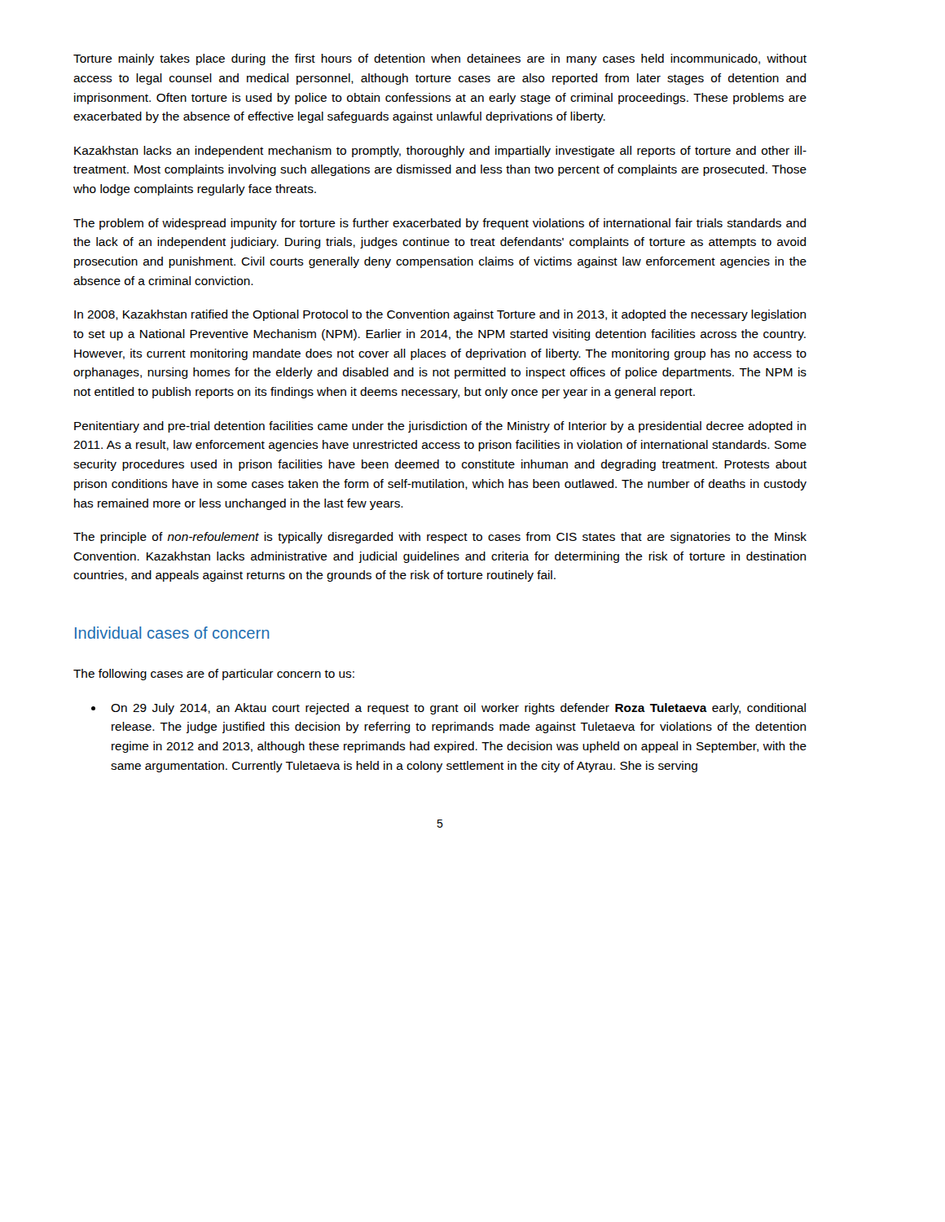Torture mainly takes place during the first hours of detention when detainees are in many cases held incommunicado, without access to legal counsel and medical personnel, although torture cases are also reported from later stages of detention and imprisonment. Often torture is used by police to obtain confessions at an early stage of criminal proceedings. These problems are exacerbated by the absence of effective legal safeguards against unlawful deprivations of liberty.
Kazakhstan lacks an independent mechanism to promptly, thoroughly and impartially investigate all reports of torture and other ill-treatment. Most complaints involving such allegations are dismissed and less than two percent of complaints are prosecuted. Those who lodge complaints regularly face threats.
The problem of widespread impunity for torture is further exacerbated by frequent violations of international fair trials standards and the lack of an independent judiciary. During trials, judges continue to treat defendants' complaints of torture as attempts to avoid prosecution and punishment. Civil courts generally deny compensation claims of victims against law enforcement agencies in the absence of a criminal conviction.
In 2008, Kazakhstan ratified the Optional Protocol to the Convention against Torture and in 2013, it adopted the necessary legislation to set up a National Preventive Mechanism (NPM). Earlier in 2014, the NPM started visiting detention facilities across the country. However, its current monitoring mandate does not cover all places of deprivation of liberty. The monitoring group has no access to orphanages, nursing homes for the elderly and disabled and is not permitted to inspect offices of police departments. The NPM is not entitled to publish reports on its findings when it deems necessary, but only once per year in a general report.
Penitentiary and pre-trial detention facilities came under the jurisdiction of the Ministry of Interior by a presidential decree adopted in 2011. As a result, law enforcement agencies have unrestricted access to prison facilities in violation of international standards. Some security procedures used in prison facilities have been deemed to constitute inhuman and degrading treatment. Protests about prison conditions have in some cases taken the form of self-mutilation, which has been outlawed. The number of deaths in custody has remained more or less unchanged in the last few years.
The principle of non-refoulement is typically disregarded with respect to cases from CIS states that are signatories to the Minsk Convention. Kazakhstan lacks administrative and judicial guidelines and criteria for determining the risk of torture in destination countries, and appeals against returns on the grounds of the risk of torture routinely fail.
Individual cases of concern
The following cases are of particular concern to us:
On 29 July 2014, an Aktau court rejected a request to grant oil worker rights defender Roza Tuletaeva early, conditional release. The judge justified this decision by referring to reprimands made against Tuletaeva for violations of the detention regime in 2012 and 2013, although these reprimands had expired. The decision was upheld on appeal in September, with the same argumentation. Currently Tuletaeva is held in a colony settlement in the city of Atyrau. She is serving
5